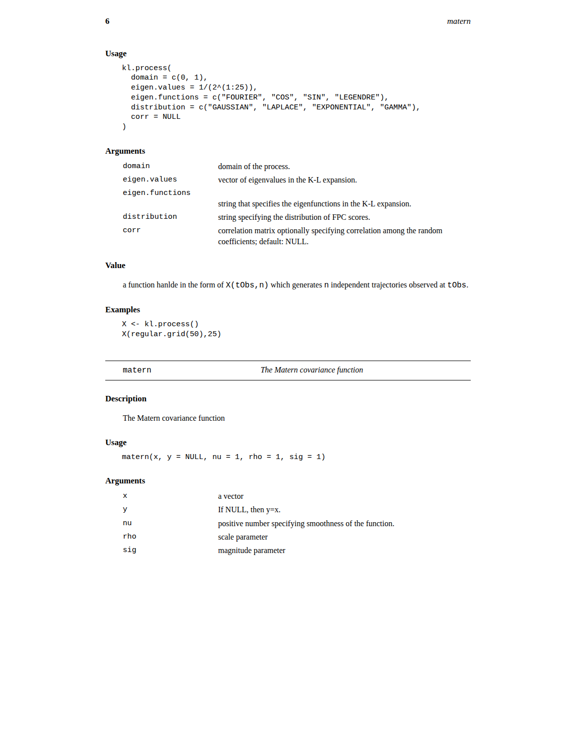6 matern
Usage
kl.process(
  domain = c(0, 1),
  eigen.values = 1/(2^(1:25)),
  eigen.functions = c("FOURIER", "COS", "SIN", "LEGENDRE"),
  distribution = c("GAUSSIAN", "LAPLACE", "EXPONENTIAL", "GAMMA"),
  corr = NULL
)
Arguments
domain
domain of the process.
eigen.values
vector of eigenvalues in the K-L expansion.
eigen.functions
string that specifies the eigenfunctions in the K-L expansion.
distribution
string specifying the distribution of FPC scores.
corr
correlation matrix optionally specifying correlation among the random coefficients; default: NULL.
Value
a function hanlde in the form of X(tObs,n) which generates n independent trajectories observed at tObs.
Examples
X <- kl.process()
X(regular.grid(50),25)
matern The Matern covariance function
Description
The Matern covariance function
Usage
matern(x, y = NULL, nu = 1, rho = 1, sig = 1)
Arguments
x
a vector
y
If NULL, then y=x.
nu
positive number specifying smoothness of the function.
rho
scale parameter
sig
magnitude parameter